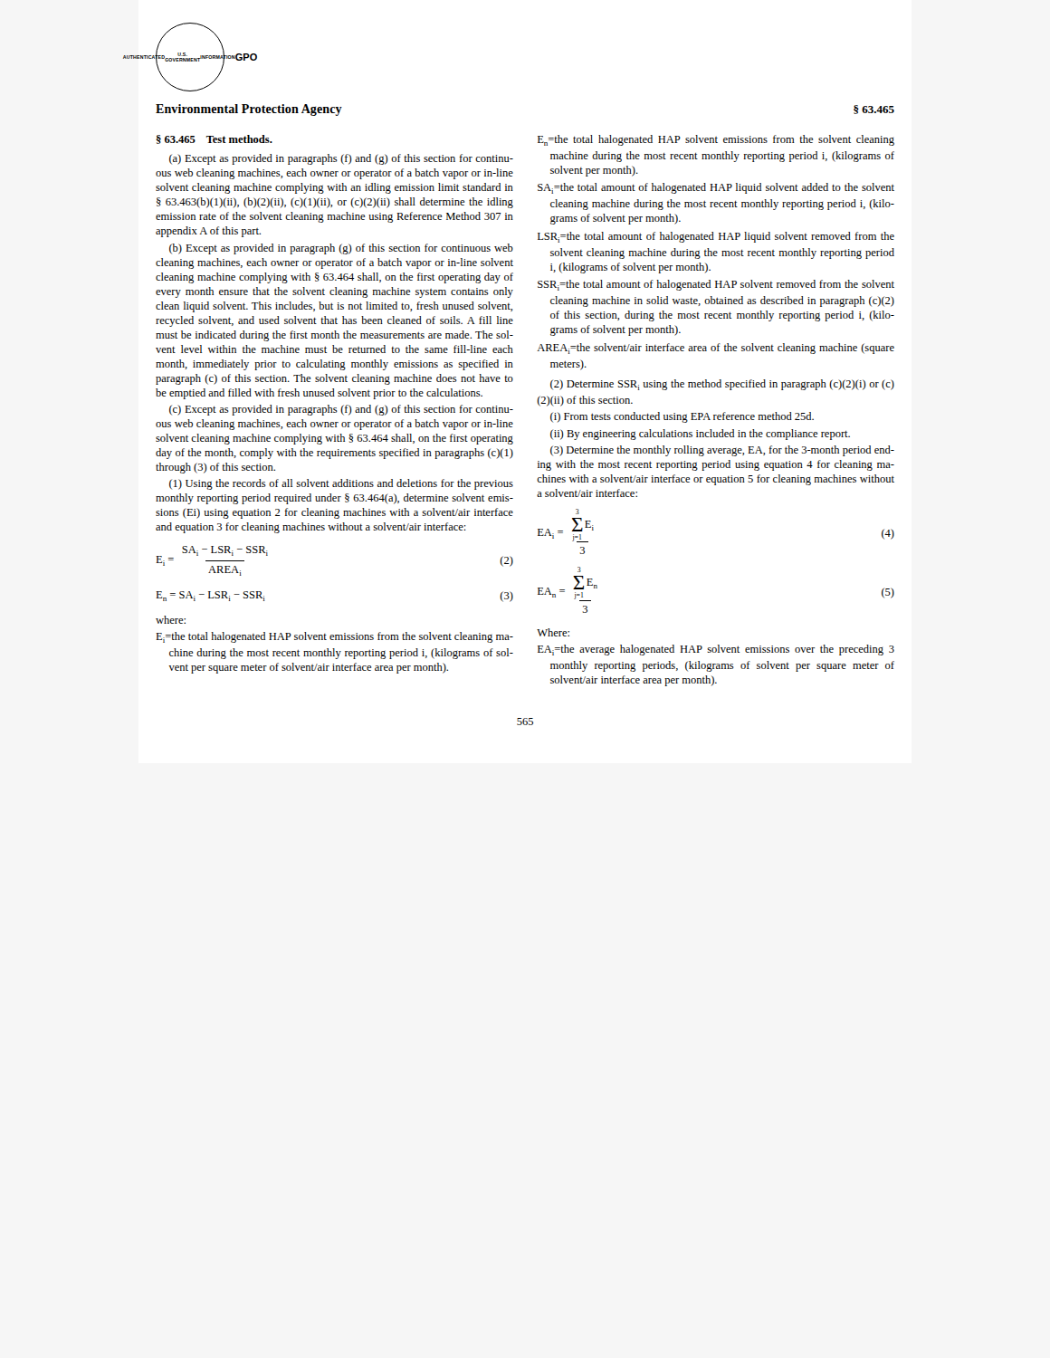Authenticated U.S. Government Information GPO
Environmental Protection Agency § 63.465
§ 63.465 Test methods.
(a) Except as provided in paragraphs (f) and (g) of this section for continuous web cleaning machines, each owner or operator of a batch vapor or in-line solvent cleaning machine complying with an idling emission limit standard in § 63.463(b)(1)(ii), (b)(2)(ii), (c)(1)(ii), or (c)(2)(ii) shall determine the idling emission rate of the solvent cleaning machine using Reference Method 307 in appendix A of this part.
(b) Except as provided in paragraph (g) of this section for continuous web cleaning machines, each owner or operator of a batch vapor or in-line solvent cleaning machine complying with § 63.464 shall, on the first operating day of every month ensure that the solvent cleaning machine system contains only clean liquid solvent. This includes, but is not limited to, fresh unused solvent, recycled solvent, and used solvent that has been cleaned of soils. A fill line must be indicated during the first month the measurements are made. The solvent level within the machine must be returned to the same fill-line each month, immediately prior to calculating monthly emissions as specified in paragraph (c) of this section. The solvent cleaning machine does not have to be emptied and filled with fresh unused solvent prior to the calculations.
(c) Except as provided in paragraphs (f) and (g) of this section for continuous web cleaning machines, each owner or operator of a batch vapor or in-line solvent cleaning machine complying with § 63.464 shall, on the first operating day of the month, comply with the requirements specified in paragraphs (c)(1) through (3) of this section.
(1) Using the records of all solvent additions and deletions for the previous monthly reporting period required under § 63.464(a), determine solvent emissions (Ei) using equation 2 for cleaning machines with a solvent/air interface and equation 3 for cleaning machines without a solvent/air interface:
Ei = SAi − LSRi − SSRi AREAi
(2)
En = SAi − LSRi − SSRi
(3)
where:
Ei=the total halogenated HAP solvent emissions from the solvent cleaning machine during the most recent monthly reporting period i, (kilograms of solvent per square meter of solvent/air interface area per month).
En=the total halogenated HAP solvent emissions from the solvent cleaning machine during the most recent monthly reporting period i, (kilograms of solvent per month).
SAi=the total amount of halogenated HAP liquid solvent added to the solvent cleaning machine during the most recent monthly reporting period i, (kilograms of solvent per month).
LSRi=the total amount of halogenated HAP liquid solvent removed from the solvent cleaning machine during the most recent monthly reporting period i, (kilograms of solvent per month).
SSRi=the total amount of halogenated HAP solvent removed from the solvent cleaning machine in solid waste, obtained as described in paragraph (c)(2) of this section, during the most recent monthly reporting period i, (kilograms of solvent per month).
AREAi=the solvent/air interface area of the solvent cleaning machine (square meters).
(2) Determine SSRi using the method specified in paragraph (c)(2)(i) or (c)(2)(ii) of this section.
(i) From tests conducted using EPA reference method 25d.
(ii) By engineering calculations included in the compliance report.
(3) Determine the monthly rolling average, EA, for the 3-month period ending with the most recent reporting period using equation 4 for cleaning machines with a solvent/air interface or equation 5 for cleaning machines without a solvent/air interface:
EAi = 3 Σ j=1 Ei 3
(4)
EAn = 3 Σ j=1 En 3
(5)
Where:
EAi=the average halogenated HAP solvent emissions over the preceding 3 monthly reporting periods, (kilograms of solvent per square meter of solvent/air interface area per month).
565